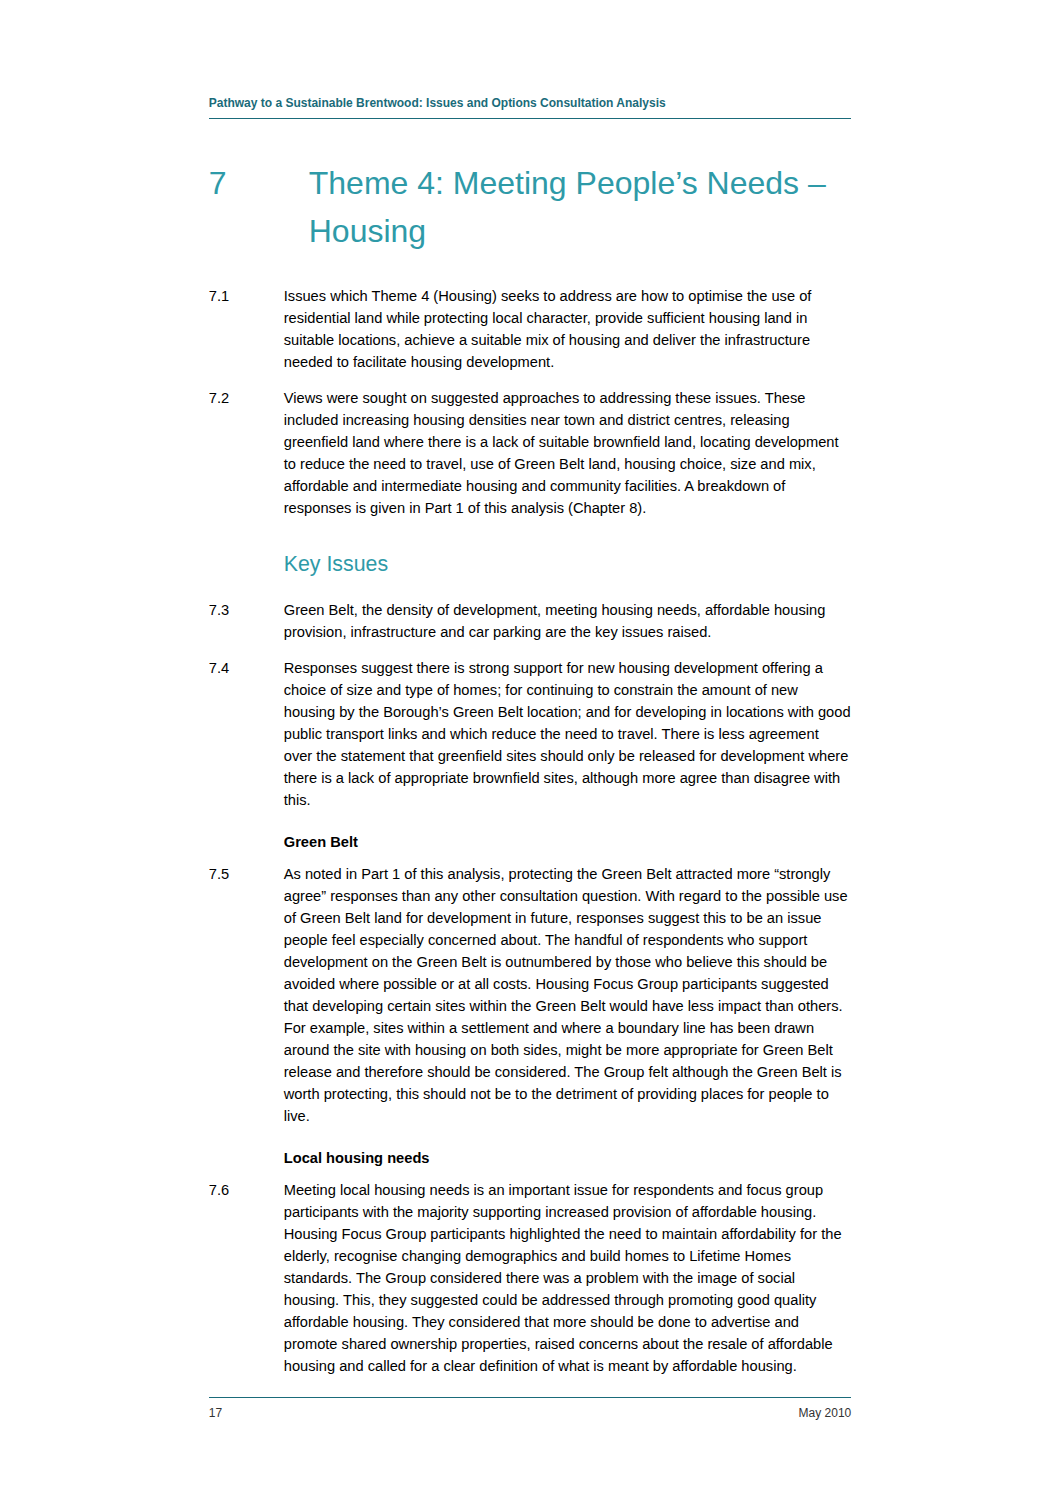Pathway to a Sustainable Brentwood: Issues and Options Consultation Analysis
7 Theme 4: Meeting People’s Needs – Housing
7.1
Issues which Theme 4 (Housing) seeks to address are how to optimise the use of residential land while protecting local character, provide sufficient housing land in suitable locations, achieve a suitable mix of housing and deliver the infrastructure needed to facilitate housing development.
7.2
Views were sought on suggested approaches to addressing these issues. These included increasing housing densities near town and district centres, releasing greenfield land where there is a lack of suitable brownfield land, locating development to reduce the need to travel, use of Green Belt land, housing choice, size and mix, affordable and intermediate housing and community facilities. A breakdown of responses is given in Part 1 of this analysis (Chapter 8).
Key Issues
7.3
Green Belt, the density of development, meeting housing needs, affordable housing provision, infrastructure and car parking are the key issues raised.
7.4
Responses suggest there is strong support for new housing development offering a choice of size and type of homes; for continuing to constrain the amount of new housing by the Borough’s Green Belt location; and for developing in locations with good public transport links and which reduce the need to travel. There is less agreement over the statement that greenfield sites should only be released for development where there is a lack of appropriate brownfield sites, although more agree than disagree with this.
Green Belt
7.5
As noted in Part 1 of this analysis, protecting the Green Belt attracted more “strongly agree” responses than any other consultation question. With regard to the possible use of Green Belt land for development in future, responses suggest this to be an issue people feel especially concerned about. The handful of respondents who support development on the Green Belt is outnumbered by those who believe this should be avoided where possible or at all costs. Housing Focus Group participants suggested that developing certain sites within the Green Belt would have less impact than others. For example, sites within a settlement and where a boundary line has been drawn around the site with housing on both sides, might be more appropriate for Green Belt release and therefore should be considered. The Group felt although the Green Belt is worth protecting, this should not be to the detriment of providing places for people to live.
Local housing needs
7.6
Meeting local housing needs is an important issue for respondents and focus group participants with the majority supporting increased provision of affordable housing. Housing Focus Group participants highlighted the need to maintain affordability for the elderly, recognise changing demographics and build homes to Lifetime Homes standards. The Group considered there was a problem with the image of social housing. This, they suggested could be addressed through promoting good quality affordable housing. They considered that more should be done to advertise and promote shared ownership properties, raised concerns about the resale of affordable housing and called for a clear definition of what is meant by affordable housing.
17 May 2010